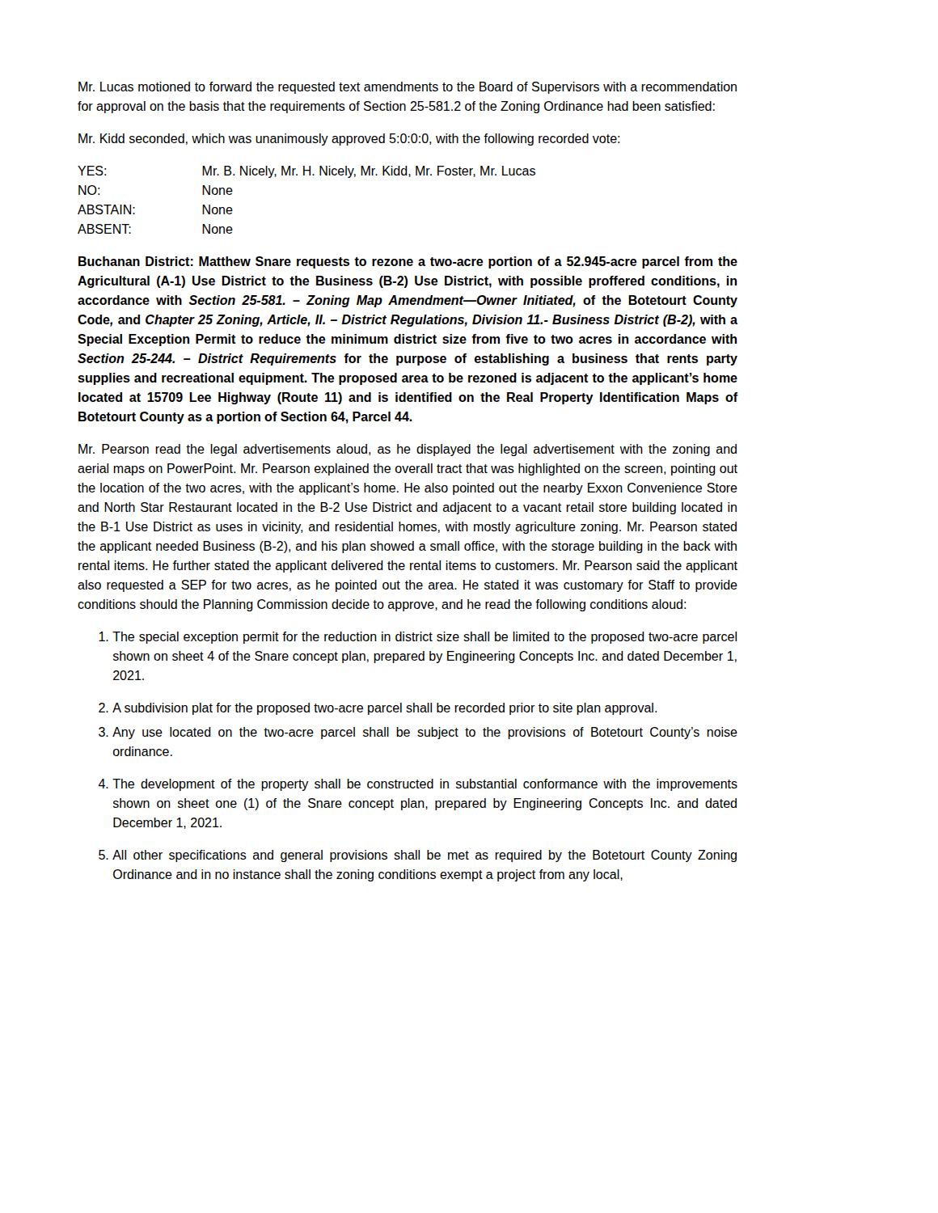Mr. Lucas motioned to forward the requested text amendments to the Board of Supervisors with a recommendation for approval on the basis that the requirements of Section 25-581.2 of the Zoning Ordinance had been satisfied:
Mr. Kidd seconded, which was unanimously approved 5:0:0:0, with the following recorded vote:
| YES: | Mr. B. Nicely, Mr. H. Nicely, Mr. Kidd, Mr. Foster, Mr. Lucas |
| NO: | None |
| ABSTAIN: | None |
| ABSENT: | None |
Buchanan District: Matthew Snare requests to rezone a two-acre portion of a 52.945-acre parcel from the Agricultural (A-1) Use District to the Business (B-2) Use District, with possible proffered conditions, in accordance with Section 25-581. – Zoning Map Amendment—Owner Initiated, of the Botetourt County Code, and Chapter 25 Zoning, Article, II. – District Regulations, Division 11.- Business District (B-2), with a Special Exception Permit to reduce the minimum district size from five to two acres in accordance with Section 25-244. – District Requirements for the purpose of establishing a business that rents party supplies and recreational equipment. The proposed area to be rezoned is adjacent to the applicant’s home located at 15709 Lee Highway (Route 11) and is identified on the Real Property Identification Maps of Botetourt County as a portion of Section 64, Parcel 44.
Mr. Pearson read the legal advertisements aloud, as he displayed the legal advertisement with the zoning and aerial maps on PowerPoint. Mr. Pearson explained the overall tract that was highlighted on the screen, pointing out the location of the two acres, with the applicant’s home. He also pointed out the nearby Exxon Convenience Store and North Star Restaurant located in the B-2 Use District and adjacent to a vacant retail store building located in the B-1 Use District as uses in vicinity, and residential homes, with mostly agriculture zoning. Mr. Pearson stated the applicant needed Business (B-2), and his plan showed a small office, with the storage building in the back with rental items. He further stated the applicant delivered the rental items to customers. Mr. Pearson said the applicant also requested a SEP for two acres, as he pointed out the area. He stated it was customary for Staff to provide conditions should the Planning Commission decide to approve, and he read the following conditions aloud:
The special exception permit for the reduction in district size shall be limited to the proposed two-acre parcel shown on sheet 4 of the Snare concept plan, prepared by Engineering Concepts Inc. and dated December 1, 2021.
A subdivision plat for the proposed two-acre parcel shall be recorded prior to site plan approval.
Any use located on the two-acre parcel shall be subject to the provisions of Botetourt County’s noise ordinance.
The development of the property shall be constructed in substantial conformance with the improvements shown on sheet one (1) of the Snare concept plan, prepared by Engineering Concepts Inc. and dated December 1, 2021.
All other specifications and general provisions shall be met as required by the Botetourt County Zoning Ordinance and in no instance shall the zoning conditions exempt a project from any local,